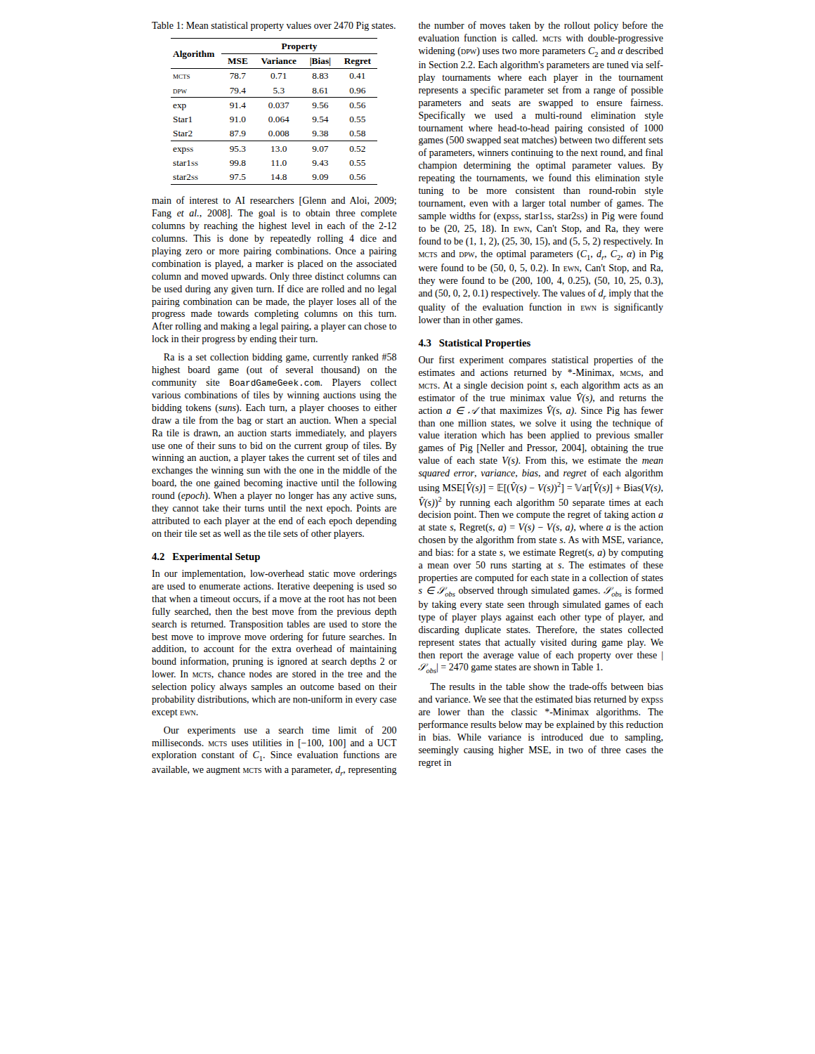Table 1: Mean statistical property values over 2470 Pig states.
| Algorithm | Property |
| --- | --- |
| MSE | Variance | /Bias/ | Regret |
| mcts | 78.7 | 0.71 | 8.83 | 0.41 |
| dpw | 79.4 | 5.3 | 8.61 | 0.96 |
| exp | 91.4 | 0.037 | 9.56 | 0.56 |
| Star1 | 91.0 | 0.064 | 9.54 | 0.55 |
| Star2 | 87.9 | 0.008 | 9.38 | 0.58 |
| exp ss | 95.3 | 13.0 | 9.07 | 0.52 |
| star1 ss | 99.8 | 11.0 | 9.43 | 0.55 |
| star2 ss | 97.5 | 14.8 | 9.09 | 0.56 |
main of interest to AI researchers [Glenn and Aloi, 2009; Fang et al., 2008]. The goal is to obtain three complete columns by reaching the highest level in each of the 2-12 columns. This is done by repeatedly rolling 4 dice and playing zero or more pairing combinations. Once a pairing combination is played, a marker is placed on the associated column and moved upwards. Only three distinct columns can be used during any given turn. If dice are rolled and no legal pairing combination can be made, the player loses all of the progress made towards completing columns on this turn. After rolling and making a legal pairing, a player can chose to lock in their progress by ending their turn.
Ra is a set collection bidding game, currently ranked #58 highest board game (out of several thousand) on the community site BoardGameGeek.com. Players collect various combinations of tiles by winning auctions using the bidding tokens (suns). Each turn, a player chooses to either draw a tile from the bag or start an auction. When a special Ra tile is drawn, an auction starts immediately, and players use one of their suns to bid on the current group of tiles. By winning an auction, a player takes the current set of tiles and exchanges the winning sun with the one in the middle of the board, the one gained becoming inactive until the following round (epoch). When a player no longer has any active suns, they cannot take their turns until the next epoch. Points are attributed to each player at the end of each epoch depending on their tile set as well as the tile sets of other players.
4.2 Experimental Setup
In our implementation, low-overhead static move orderings are used to enumerate actions. Iterative deepening is used so that when a timeout occurs, if a move at the root has not been fully searched, then the best move from the previous depth search is returned. Transposition tables are used to store the best move to improve move ordering for future searches. In addition, to account for the extra overhead of maintaining bound information, pruning is ignored at search depths 2 or lower. In mcts, chance nodes are stored in the tree and the selection policy always samples an outcome based on their probability distributions, which are non-uniform in every case except ewn.
Our experiments use a search time limit of 200 milliseconds. mcts uses utilities in [−100, 100] and a UCT exploration constant of C1. Since evaluation functions are available, we augment mcts with a parameter, dr, representing the number of moves taken by the rollout policy before the evaluation function is called. mcts with double-progressive widening (dpw) uses two more parameters C2 and α described in Section 2.2. Each algorithm's parameters are tuned via self-play tournaments where each player in the tournament represents a specific parameter set from a range of possible parameters and seats are swapped to ensure fairness. Specifically we used a multi-round elimination style tournament where head-to-head pairing consisted of 1000 games (500 swapped seat matches) between two different sets of parameters, winners continuing to the next round, and final champion determining the optimal parameter values. By repeating the tournaments, we found this elimination style tuning to be more consistent than round-robin style tournament, even with a larger total number of games. The sample widths for (expss, star1ss, star2ss) in Pig were found to be (20, 25, 18). In ewn, Can't Stop, and Ra, they were found to be (1, 1, 2), (25, 30, 15), and (5, 5, 2) respectively. In mcts and dpw, the optimal parameters (C1, dr, C2, α) in Pig were found to be (50, 0, 5, 0.2). In ewn, Can't Stop, and Ra, they were found to be (200, 100, 4, 0.25), (50, 10, 25, 0.3), and (50, 0, 2, 0.1) respectively. The values of dr imply that the quality of the evaluation function in ewn is significantly lower than in other games.
4.3 Statistical Properties
Our first experiment compares statistical properties of the estimates and actions returned by *-Minimax, mcms, and mcts. At a single decision point s, each algorithm acts as an estimator of the true minimax value V̂(s), and returns the action a ∈ 𝒜 that maximizes V̂(s, a). Since Pig has fewer than one million states, we solve it using the technique of value iteration which has been applied to previous smaller games of Pig [Neller and Pressor, 2004], obtaining the true value of each state V(s). From this, we estimate the mean squared error, variance, bias, and regret of each algorithm using MSE[V̂(s)] = 𝔼[(V̂(s) − V(s))2] = 𝕍ar[V̂(s)] + Bias(V(s), V̂(s))2 by running each algorithm 50 separate times at each decision point. Then we compute the regret of taking action a at state s, Regret(s, a) = V(s) − V(s, a), where a is the action chosen by the algorithm from state s. As with MSE, variance, and bias: for a state s, we estimate Regret(s, a) by computing a mean over 50 runs starting at s. The estimates of these properties are computed for each state in a collection of states s ∈ 𝒮obs observed through simulated games. 𝒮obs is formed by taking every state seen through simulated games of each type of player plays against each other type of player, and discarding duplicate states. Therefore, the states collected represent states that actually visited during game play. We then report the average value of each property over these |𝒮obs| = 2470 game states are shown in Table 1.
The results in the table show the trade-offs between bias and variance. We see that the estimated bias returned by expss are lower than the classic *-Minimax algorithms. The performance results below may be explained by this reduction in bias. While variance is introduced due to sampling, seemingly causing higher MSE, in two of three cases the regret in